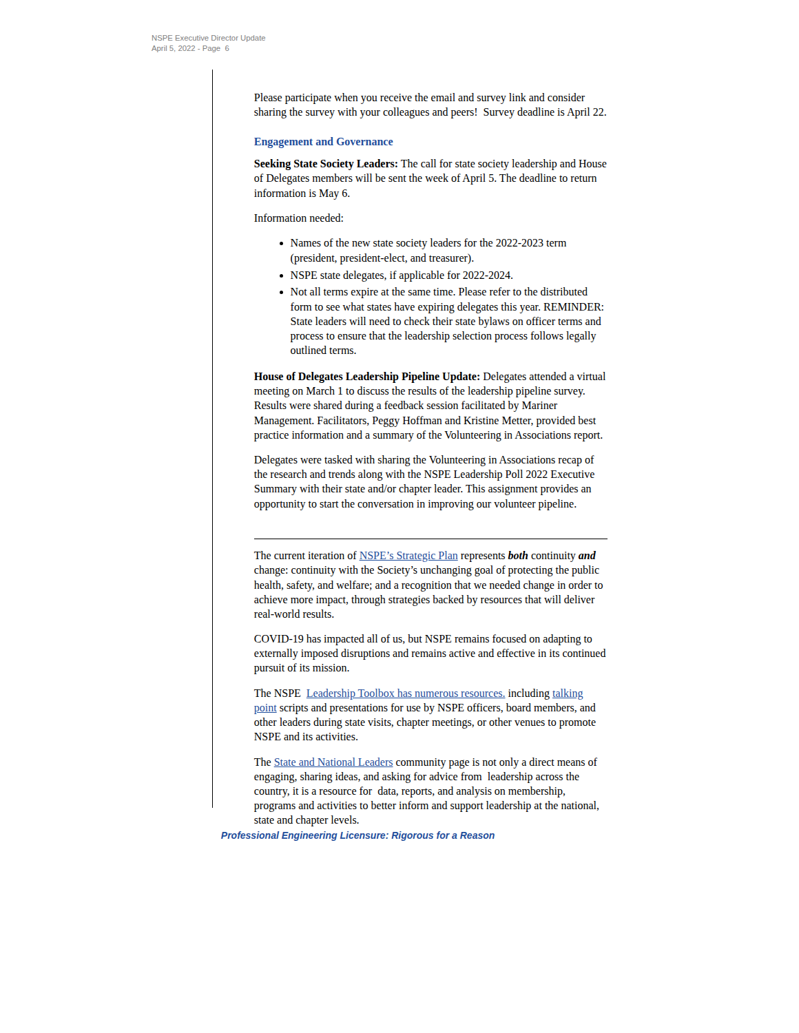NSPE Executive Director Update
April 5, 2022 - Page 6
Please participate when you receive the email and survey link and consider sharing the survey with your colleagues and peers! Survey deadline is April 22.
Engagement and Governance
Seeking State Society Leaders: The call for state society leadership and House of Delegates members will be sent the week of April 5. The deadline to return information is May 6.
Information needed:
Names of the new state society leaders for the 2022-2023 term (president, president-elect, and treasurer).
NSPE state delegates, if applicable for 2022-2024.
Not all terms expire at the same time. Please refer to the distributed form to see what states have expiring delegates this year. REMINDER: State leaders will need to check their state bylaws on officer terms and process to ensure that the leadership selection process follows legally outlined terms.
House of Delegates Leadership Pipeline Update: Delegates attended a virtual meeting on March 1 to discuss the results of the leadership pipeline survey. Results were shared during a feedback session facilitated by Mariner Management. Facilitators, Peggy Hoffman and Kristine Metter, provided best practice information and a summary of the Volunteering in Associations report.
Delegates were tasked with sharing the Volunteering in Associations recap of the research and trends along with the NSPE Leadership Poll 2022 Executive Summary with their state and/or chapter leader. This assignment provides an opportunity to start the conversation in improving our volunteer pipeline.
The current iteration of NSPE’s Strategic Plan represents both continuity and change: continuity with the Society’s unchanging goal of protecting the public health, safety, and welfare; and a recognition that we needed change in order to achieve more impact, through strategies backed by resources that will deliver real-world results.
COVID-19 has impacted all of us, but NSPE remains focused on adapting to externally imposed disruptions and remains active and effective in its continued pursuit of its mission.
The NSPE Leadership Toolbox has numerous resources. including talking point scripts and presentations for use by NSPE officers, board members, and other leaders during state visits, chapter meetings, or other venues to promote NSPE and its activities.
The State and National Leaders community page is not only a direct means of engaging, sharing ideas, and asking for advice from leadership across the country, it is a resource for data, reports, and analysis on membership, programs and activities to better inform and support leadership at the national, state and chapter levels.
Professional Engineering Licensure: Rigorous for a Reason